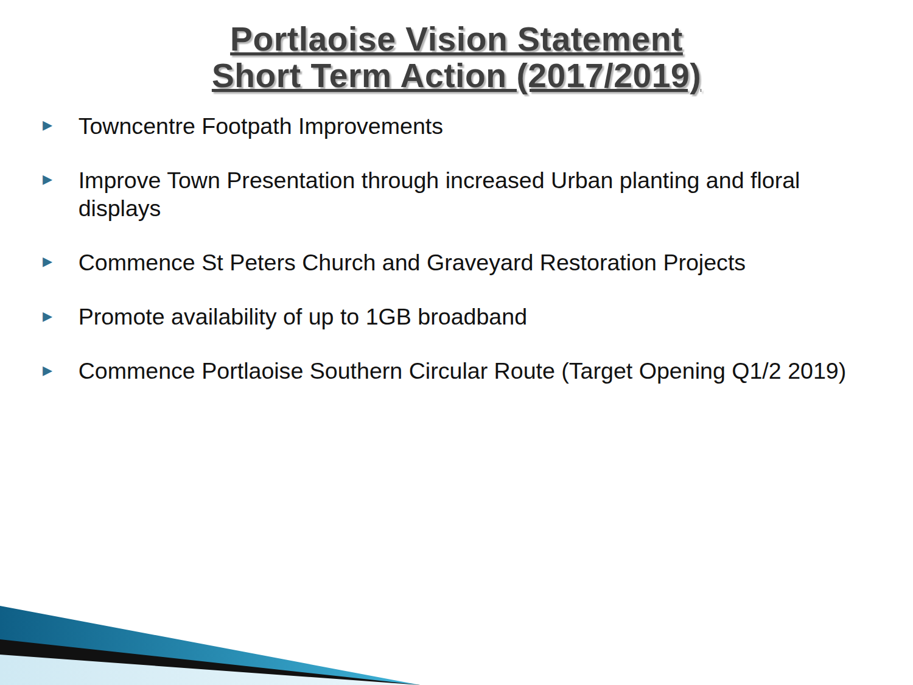Portlaoise Vision Statement
Short Term Action (2017/2019)
Towncentre Footpath Improvements
Improve Town Presentation through increased Urban planting and floral displays
Commence St Peters Church and Graveyard Restoration Projects
Promote availability of up to 1GB broadband
Commence Portlaoise Southern Circular Route (Target Opening Q1/2 2019)